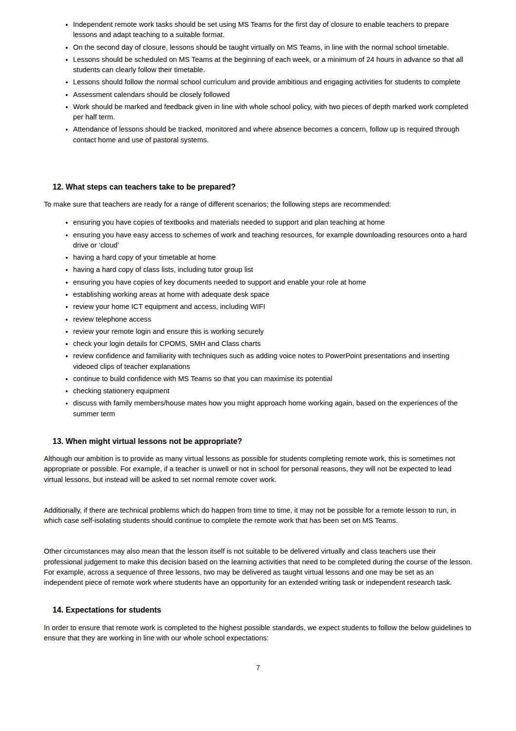Independent remote work tasks should be set using MS Teams for the first day of closure to enable teachers to prepare lessons and adapt teaching to a suitable format.
On the second day of closure, lessons should be taught virtually on MS Teams, in line with the normal school timetable.
Lessons should be scheduled on MS Teams at the beginning of each week, or a minimum of 24 hours in advance so that all students can clearly follow their timetable.
Lessons should follow the normal school curriculum and provide ambitious and engaging activities for students to complete
Assessment calendars should be closely followed
Work should be marked and feedback given in line with whole school policy, with two pieces of depth marked work completed per half term.
Attendance of lessons should be tracked, monitored and where absence becomes a concern, follow up is required through contact home and use of pastoral systems.
12. What steps can teachers take to be prepared?
To make sure that teachers are ready for a range of different scenarios; the following steps are recommended:
ensuring you have copies of textbooks and materials needed to support and plan teaching at home
ensuring you have easy access to schemes of work and teaching resources, for example downloading resources onto a hard drive or ‘cloud’
having a hard copy of your timetable at home
having a hard copy of class lists, including tutor group list
ensuring you have copies of key documents needed to support and enable your role at home
establishing working areas at home with adequate desk space
review your home ICT equipment and access, including WIFI
review telephone access
review your remote login and ensure this is working securely
check your login details for CPOMS, SMH and Class charts
review confidence and familiarity with techniques such as adding voice notes to PowerPoint presentations and inserting videoed clips of teacher explanations
continue to build confidence with MS Teams so that you can maximise its potential
checking stationery equipment
discuss with family members/house mates how you might approach home working again, based on the experiences of the summer term
13. When might virtual lessons not be appropriate?
Although our ambition is to provide as many virtual lessons as possible for students completing remote work, this is sometimes not appropriate or possible. For example, if a teacher is unwell or not in school for personal reasons, they will not be expected to lead virtual lessons, but instead will be asked to set normal remote cover work.
Additionally, if there are technical problems which do happen from time to time, it may not be possible for a remote lesson to run, in which case self-isolating students should continue to complete the remote work that has been set on MS Teams.
Other circumstances may also mean that the lesson itself is not suitable to be delivered virtually and class teachers use their professional judgement to make this decision based on the learning activities that need to be completed during the course of the lesson. For example, across a sequence of three lessons, two may be delivered as taught virtual lessons and one may be set as an independent piece of remote work where students have an opportunity for an extended writing task or independent research task.
14. Expectations for students
In order to ensure that remote work is completed to the highest possible standards, we expect students to follow the below guidelines to ensure that they are working in line with our whole school expectations:
7